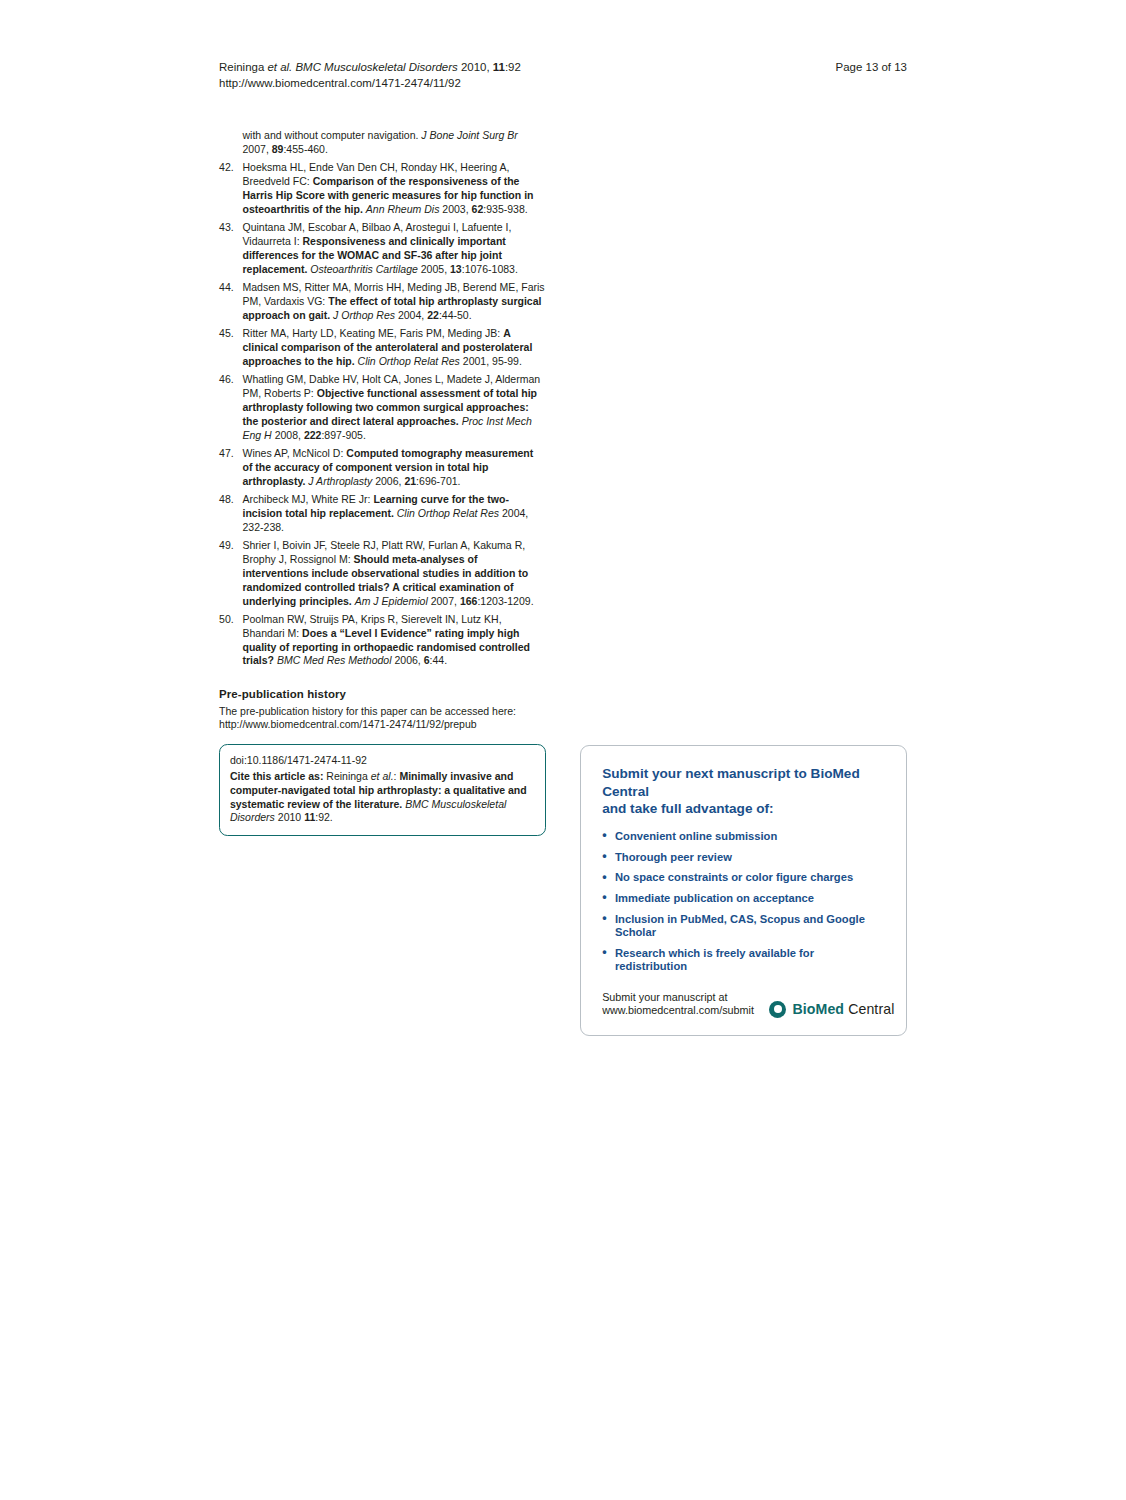Reininga et al. BMC Musculoskeletal Disorders 2010, 11:92
http://www.biomedcentral.com/1471-2474/11/92
Page 13 of 13
with and without computer navigation. J Bone Joint Surg Br 2007, 89:455-460.
42. Hoeksma HL, Ende Van Den CH, Ronday HK, Heering A, Breedveld FC: Comparison of the responsiveness of the Harris Hip Score with generic measures for hip function in osteoarthritis of the hip. Ann Rheum Dis 2003, 62:935-938.
43. Quintana JM, Escobar A, Bilbao A, Arostegui I, Lafuente I, Vidaurreta I: Responsiveness and clinically important differences for the WOMAC and SF-36 after hip joint replacement. Osteoarthritis Cartilage 2005, 13:1076-1083.
44. Madsen MS, Ritter MA, Morris HH, Meding JB, Berend ME, Faris PM, Vardaxis VG: The effect of total hip arthroplasty surgical approach on gait. J Orthop Res 2004, 22:44-50.
45. Ritter MA, Harty LD, Keating ME, Faris PM, Meding JB: A clinical comparison of the anterolateral and posterolateral approaches to the hip. Clin Orthop Relat Res 2001, 95-99.
46. Whatling GM, Dabke HV, Holt CA, Jones L, Madete J, Alderman PM, Roberts P: Objective functional assessment of total hip arthroplasty following two common surgical approaches: the posterior and direct lateral approaches. Proc Inst Mech Eng H 2008, 222:897-905.
47. Wines AP, McNicol D: Computed tomography measurement of the accuracy of component version in total hip arthroplasty. J Arthroplasty 2006, 21:696-701.
48. Archibeck MJ, White RE Jr: Learning curve for the two-incision total hip replacement. Clin Orthop Relat Res 2004, 232-238.
49. Shrier I, Boivin JF, Steele RJ, Platt RW, Furlan A, Kakuma R, Brophy J, Rossignol M: Should meta-analyses of interventions include observational studies in addition to randomized controlled trials? A critical examination of underlying principles. Am J Epidemiol 2007, 166:1203-1209.
50. Poolman RW, Struijs PA, Krips R, Sierevelt IN, Lutz KH, Bhandari M: Does a “Level I Evidence” rating imply high quality of reporting in orthopaedic randomised controlled trials? BMC Med Res Methodol 2006, 6:44.
Pre-publication history
The pre-publication history for this paper can be accessed here:
http://www.biomedcentral.com/1471-2474/11/92/prepub
doi:10.1186/1471-2474-11-92
Cite this article as: Reininga et al.: Minimally invasive and computer-navigated total hip arthroplasty: a qualitative and systematic review of the literature. BMC Musculoskeletal Disorders 2010 11:92.
Submit your next manuscript to BioMed Central
and take full advantage of:
Convenient online submission
Thorough peer review
No space constraints or color figure charges
Immediate publication on acceptance
Inclusion in PubMed, CAS, Scopus and Google Scholar
Research which is freely available for redistribution
Submit your manuscript at www.biomedcentral.com/submit
BioMed Central